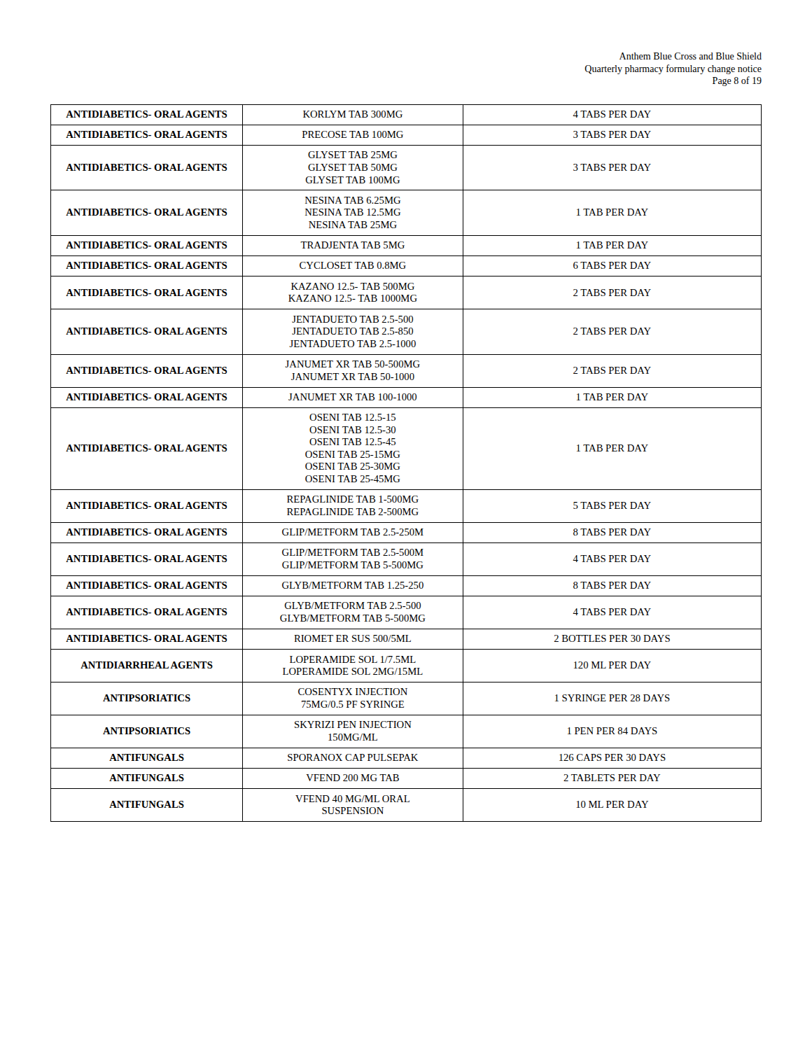Anthem Blue Cross and Blue Shield
Quarterly pharmacy formulary change notice
Page 8 of 19
| ANTIDIABETICS- ORAL AGENTS | KORLYM TAB 300MG | 4 TABS PER DAY |
| ANTIDIABETICS- ORAL AGENTS | PRECOSE TAB 100MG | 3 TABS PER DAY |
| ANTIDIABETICS- ORAL AGENTS | GLYSET TAB 25MG GLYSET TAB 50MG GLYSET TAB 100MG | 3 TABS PER DAY |
| ANTIDIABETICS- ORAL AGENTS | NESINA TAB 6.25MG NESINA TAB 12.5MG NESINA TAB 25MG | 1 TAB PER DAY |
| ANTIDIABETICS- ORAL AGENTS | TRADJENTA TAB 5MG | 1 TAB PER DAY |
| ANTIDIABETICS- ORAL AGENTS | CYCLOSET TAB 0.8MG | 6 TABS PER DAY |
| ANTIDIABETICS- ORAL AGENTS | KAZANO 12.5- TAB 500MG KAZANO 12.5- TAB 1000MG | 2 TABS PER DAY |
| ANTIDIABETICS- ORAL AGENTS | JENTADUETO TAB 2.5-500 JENTADUETO TAB 2.5-850 JENTADUETO TAB 2.5-1000 | 2 TABS PER DAY |
| ANTIDIABETICS- ORAL AGENTS | JANUMET XR TAB 50-500MG JANUMET XR TAB 50-1000 | 2 TABS PER DAY |
| ANTIDIABETICS- ORAL AGENTS | JANUMET XR TAB 100-1000 | 1 TAB PER DAY |
| ANTIDIABETICS- ORAL AGENTS | OSENI TAB 12.5-15 OSENI TAB 12.5-30 OSENI TAB 12.5-45 OSENI TAB 25-15MG OSENI TAB 25-30MG OSENI TAB 25-45MG | 1 TAB PER DAY |
| ANTIDIABETICS- ORAL AGENTS | REPAGLINIDE TAB 1-500MG REPAGLINIDE TAB 2-500MG | 5 TABS PER DAY |
| ANTIDIABETICS- ORAL AGENTS | GLIP/METFORM TAB 2.5-250M | 8 TABS PER DAY |
| ANTIDIABETICS- ORAL AGENTS | GLIP/METFORM TAB 2.5-500M GLIP/METFORM TAB 5-500MG | 4 TABS PER DAY |
| ANTIDIABETICS- ORAL AGENTS | GLYB/METFORM TAB 1.25-250 | 8 TABS PER DAY |
| ANTIDIABETICS- ORAL AGENTS | GLYB/METFORM TAB 2.5-500 GLYB/METFORM TAB 5-500MG | 4 TABS PER DAY |
| ANTIDIABETICS- ORAL AGENTS | RIOMET ER SUS 500/5ML | 2 BOTTLES PER 30 DAYS |
| ANTIDIARRHEAL AGENTS | LOPERAMIDE SOL 1/7.5ML LOPERAMIDE SOL 2MG/15ML | 120 ML PER DAY |
| ANTIPSORIATICS | COSENTYX INJECTION 75MG/0.5 PF SYRINGE | 1 SYRINGE PER 28 DAYS |
| ANTIPSORIATICS | SKYRIZI PEN INJECTION 150MG/ML | 1 PEN PER 84 DAYS |
| ANTIFUNGALS | SPORANOX CAP PULSEPAK | 126 CAPS PER 30 DAYS |
| ANTIFUNGALS | VFEND 200 MG TAB | 2 TABLETS PER DAY |
| ANTIFUNGALS | VFEND 40 MG/ML ORAL SUSPENSION | 10 ML PER DAY |